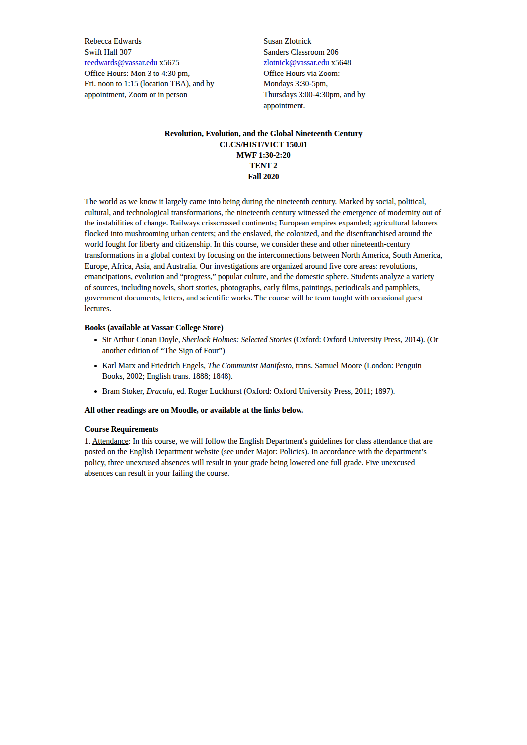| Rebecca Edwards Swift Hall 307 reedwards@vassar.edu x5675 Office Hours: Mon 3 to 4:30 pm, Fri. noon to 1:15 (location TBA), and by appointment, Zoom or in person | Susan Zlotnick Sanders Classroom 206 zlotnick@vassar.edu x5648 Office Hours via Zoom: Mondays 3:30-5pm, Thursdays 3:00-4:30pm, and by appointment. |
Revolution, Evolution, and the Global Nineteenth Century
CLCS/HIST/VICT 150.01
MWF 1:30-2:20
TENT 2
Fall 2020
The world as we know it largely came into being during the nineteenth century. Marked by social, political, cultural, and technological transformations, the nineteenth century witnessed the emergence of modernity out of the instabilities of change. Railways crisscrossed continents; European empires expanded; agricultural laborers flocked into mushrooming urban centers; and the enslaved, the colonized, and the disenfranchised around the world fought for liberty and citizenship. In this course, we consider these and other nineteenth-century transformations in a global context by focusing on the interconnections between North America, South America, Europe, Africa, Asia, and Australia. Our investigations are organized around five core areas: revolutions, emancipations, evolution and “progress,” popular culture, and the domestic sphere. Students analyze a variety of sources, including novels, short stories, photographs, early films, paintings, periodicals and pamphlets, government documents, letters, and scientific works. The course will be team taught with occasional guest lectures.
Books (available at Vassar College Store)
Sir Arthur Conan Doyle, Sherlock Holmes: Selected Stories (Oxford: Oxford University Press, 2014). (Or another edition of “The Sign of Four”)
Karl Marx and Friedrich Engels, The Communist Manifesto, trans. Samuel Moore (London: Penguin Books, 2002; English trans. 1888; 1848).
Bram Stoker, Dracula, ed. Roger Luckhurst (Oxford: Oxford University Press, 2011; 1897).
All other readings are on Moodle, or available at the links below.
Course Requirements
1. Attendance: In this course, we will follow the English Department's guidelines for class attendance that are posted on the English Department website (see under Major: Policies). In accordance with the department’s policy, three unexcused absences will result in your grade being lowered one full grade. Five unexcused absences can result in your failing the course.